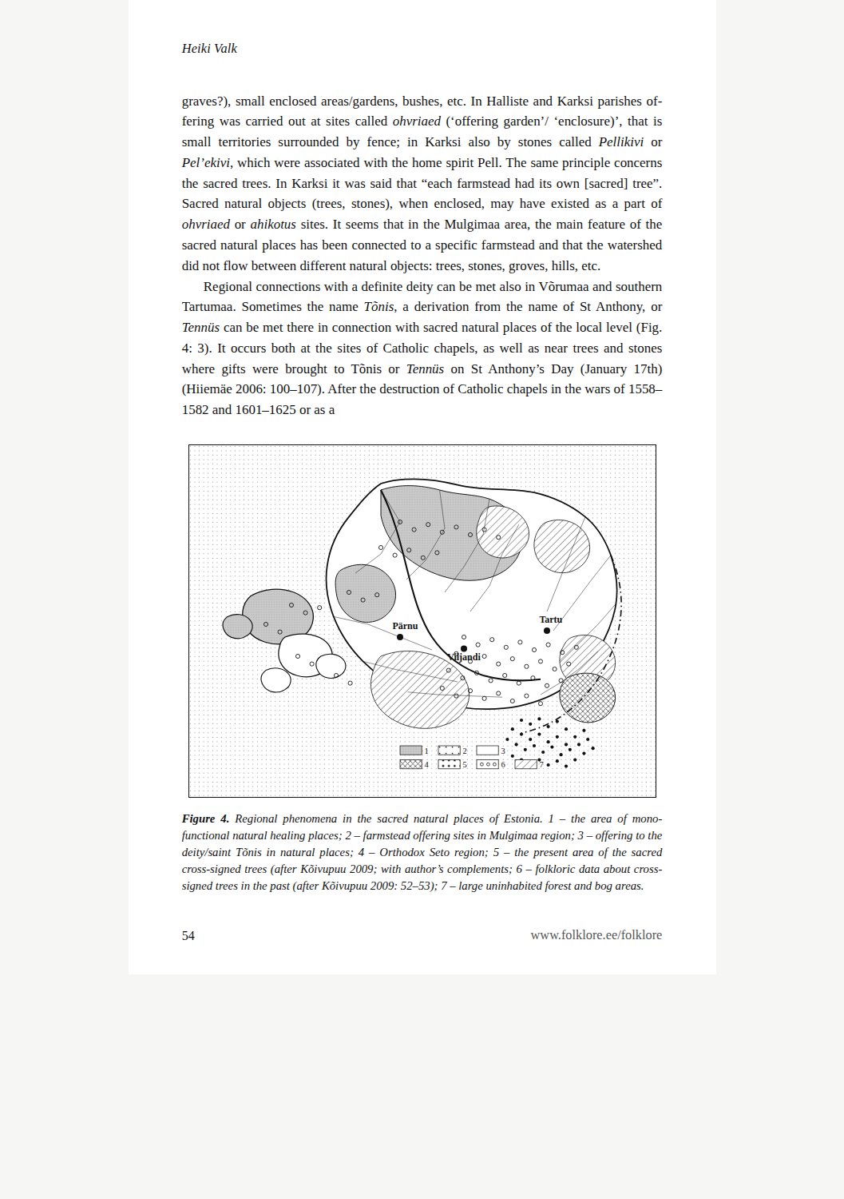Heiki Valk
graves?), small enclosed areas/gardens, bushes, etc. In Halliste and Karksi parishes offering was carried out at sites called ohvriaed (‘offering garden’/ ‘enclosure)’, that is small territories surrounded by fence; in Karksi also by stones called Pellikivi or Pel’ekivi, which were associated with the home spirit Pell. The same principle concerns the sacred trees. In Karksi it was said that “each farmstead had its own [sacred] tree”. Sacred natural objects (trees, stones), when enclosed, may have existed as a part of ohvriaed or ahikotus sites. It seems that in the Mulgimaa area, the main feature of the sacred natural places has been connected to a specific farmstead and that the watershed did not flow between different natural objects: trees, stones, groves, hills, etc.
Regional connections with a definite deity can be met also in Võrumaa and southern Tartumaa. Sometimes the name Tõnis, a derivation from the name of St Anthony, or Tennüs can be met there in connection with sacred natural places of the local level (Fig. 4: 3). It occurs both at the sites of Catholic chapels, as well as near trees and stones where gifts were brought to Tõnis or Tennüs on St Anthony’s Day (January 17th) (Hiiemäe 2006: 100–107). After the destruction of Catholic chapels in the wars of 1558–1582 and 1601–1625 or as a
Pärnu Viljandi Tartu 1 2 3 4 5 6 7
Figure 4. Regional phenomena in the sacred natural places of Estonia. 1 – the area of mono-functional natural healing places; 2 – farmstead offering sites in Mulgimaa region; 3 – offering to the deity/saint Tõnis in natural places; 4 – Orthodox Seto region; 5 – the present area of the sacred cross-signed trees (after Kõivupuu 2009; with author’s complements; 6 – folkloric data about cross-signed trees in the past (after Kõivupuu 2009: 52–53); 7 – large uninhabited forest and bog areas.
54
www.folklore.ee/folklore